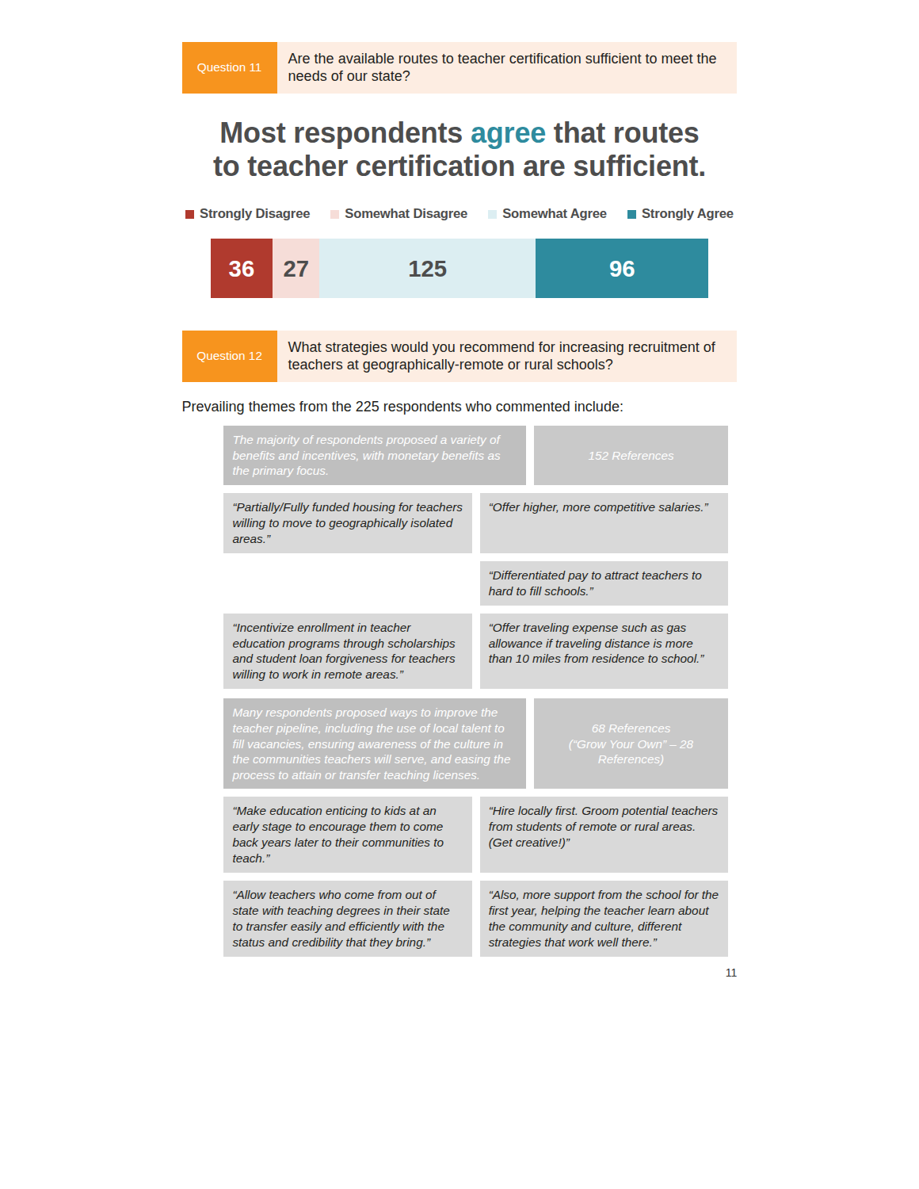Question 11
Are the available routes to teacher certification sufficient to meet the needs of our state?
Most respondents agree that routes
to teacher certification are sufficient.
Strongly Disagree
Somewhat Disagree
Somewhat Agree
Strongly Agree
36
27
125
96
Question 12
What strategies would you recommend for increasing recruitment of teachers at geographically-remote or rural schools?
Prevailing themes from the 225 respondents who commented include:
The majority of respondents proposed a variety of benefits and incentives, with monetary benefits as the primary focus.
152 References
“Partially/Fully funded housing for teachers willing to move to geographically isolated areas.”
“Offer higher, more competitive salaries.”
“Differentiated pay to attract teachers to hard to fill schools.”
“Incentivize enrollment in teacher education programs through scholarships and student loan forgiveness for teachers willing to work in remote areas.”
“Offer traveling expense such as gas allowance if traveling distance is more than 10 miles from residence to school.”
Many respondents proposed ways to improve the teacher pipeline, including the use of local talent to fill vacancies, ensuring awareness of the culture in the communities teachers will serve, and easing the process to attain or transfer teaching licenses.
68 References
(“Grow Your Own” – 28 References)
“Make education enticing to kids at an early stage to encourage them to come back years later to their communities to teach.”
“Hire locally first. Groom potential teachers from students of remote or rural areas. (Get creative!)”
“Allow teachers who come from out of state with teaching degrees in their state to transfer easily and efficiently with the status and credibility that they bring.”
“Also, more support from the school for the first year, helping the teacher learn about the community and culture, different strategies that work well there.”
11